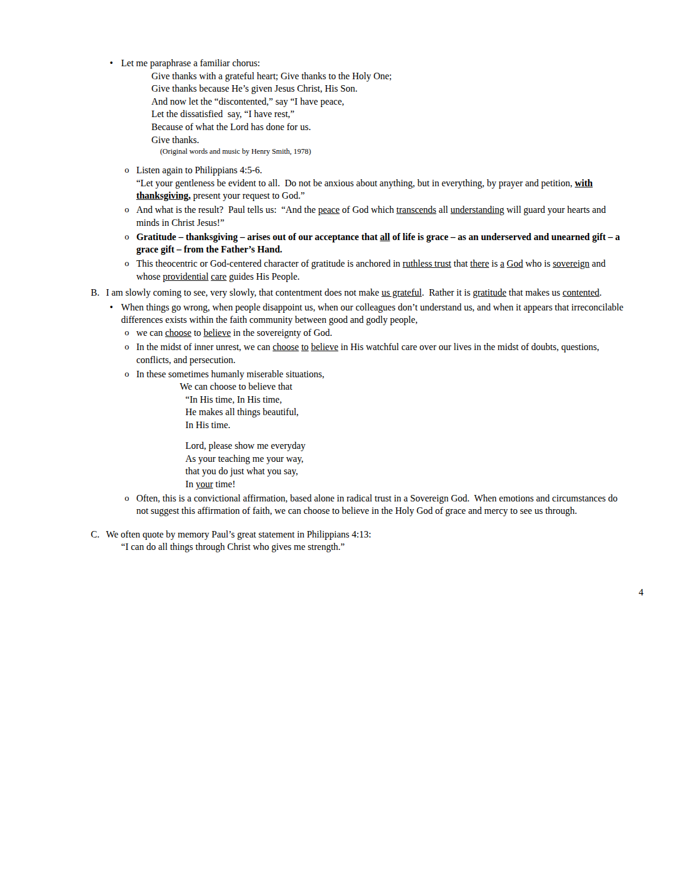Let me paraphrase a familiar chorus:
Give thanks with a grateful heart; Give thanks to the Holy One;
Give thanks because He’s given Jesus Christ, His Son.
And now let the “discontented,” say “I have peace,
Let the dissatisfied say, “I have rest,”
Because of what the Lord has done for us.
Give thanks.
(Original words and music by Henry Smith, 1978)
Listen again to Philippians 4:5-6.
“Let your gentleness be evident to all. Do not be anxious about anything, but in everything, by prayer and petition, with thanksgiving, present your request to God.”
And what is the result? Paul tells us: “And the peace of God which transcends all understanding will guard your hearts and minds in Christ Jesus!”
Gratitude – thanksgiving – arises out of our acceptance that all of life is grace – as an underserved and unearned gift – a grace gift – from the Father’s Hand.
This theocentric or God-centered character of gratitude is anchored in ruthless trust that there is a God who is sovereign and whose providential care guides His People.
B. I am slowly coming to see, very slowly, that contentment does not make us grateful. Rather it is gratitude that makes us contented.
When things go wrong, when people disappoint us, when our colleagues don’t understand us, and when it appears that irreconcilable differences exists within the faith community between good and godly people,
we can choose to believe in the sovereignty of God.
In the midst of inner unrest, we can choose to believe in His watchful care over our lives in the midst of doubts, questions, conflicts, and persecution.
In these sometimes humanly miserable situations,
We can choose to believe that
“In His time, In His time,
He makes all things beautiful,
In His time.
Lord, please show me everyday
As your teaching me your way,
that you do just what you say,
In your time!
Often, this is a convictional affirmation, based alone in radical trust in a Sovereign God. When emotions and circumstances do not suggest this affirmation of faith, we can choose to believe in the Holy God of grace and mercy to see us through.
C. We often quote by memory Paul’s great statement in Philippians 4:13:
“I can do all things through Christ who gives me strength.”
4